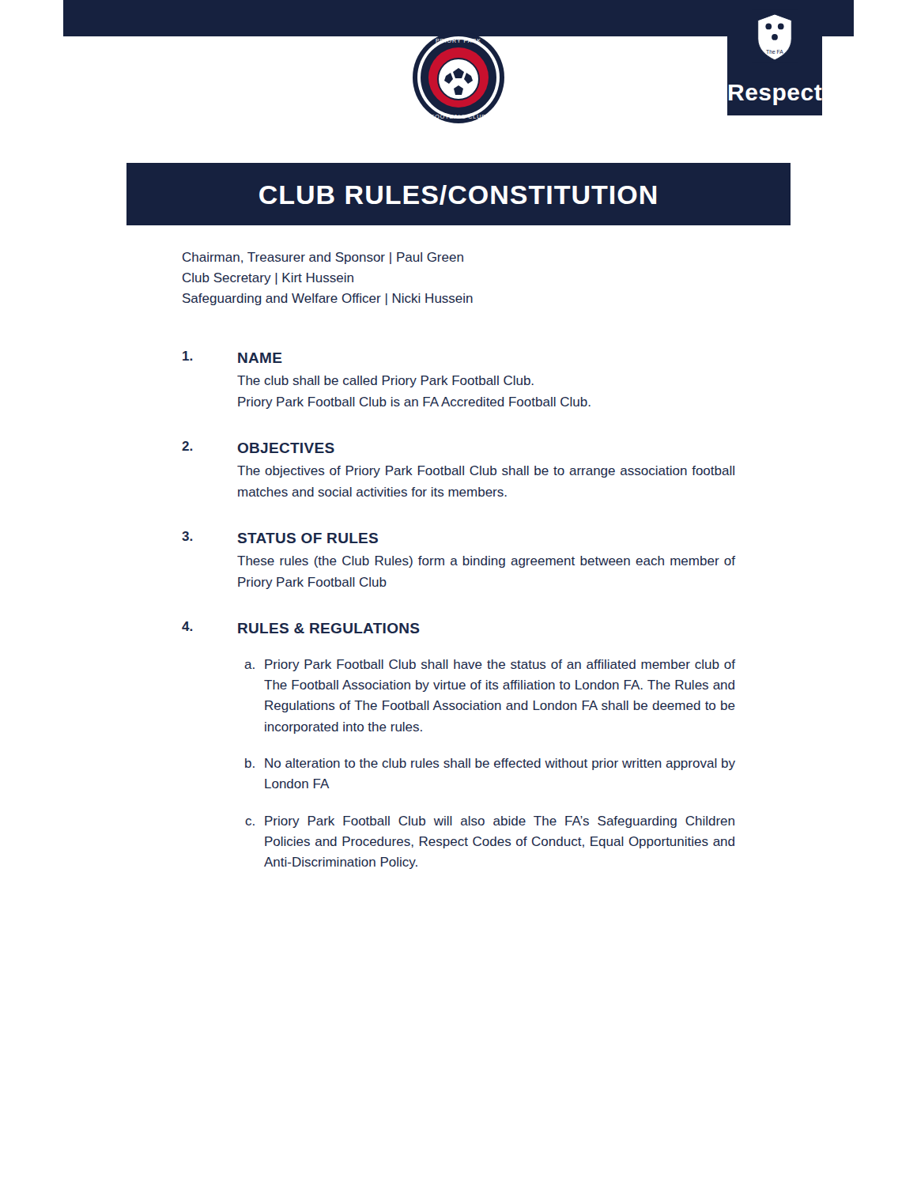PRIORY PARK FOOTBALL CLUB
The FA
Respect
Club Rules/Constitution
Chairman, Treasurer and Sponsor | Paul Green
Club Secretary | Kirt Hussein
Safeguarding and Welfare Officer | Nicki Hussein
NAME
The club shall be called Priory Park Football Club.
Priory Park Football Club is an FA Accredited Football Club.
OBJECTIVES
The objectives of Priory Park Football Club shall be to arrange association football matches and social activities for its members.
STATUS OF RULES
These rules (the Club Rules) form a binding agreement between each member of Priory Park Football Club
RULES & REGULATIONS
Priory Park Football Club shall have the status of an affiliated member club of The Football Association by virtue of its affiliation to London FA. The Rules and Regulations of The Football Association and London FA shall be deemed to be incorporated into the rules.
No alteration to the club rules shall be effected without prior written approval by London FA
Priory Park Football Club will also abide The FA’s Safeguarding Children Policies and Procedures, Respect Codes of Conduct, Equal Opportunities and Anti-Discrimination Policy.